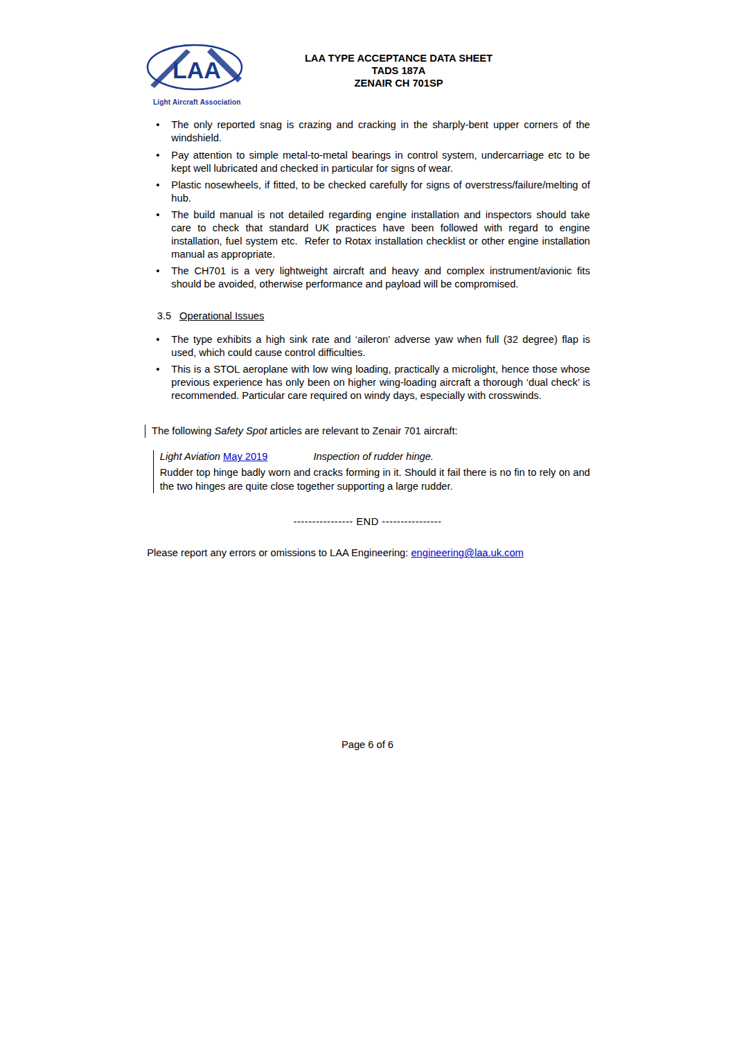LAA
Light Aircraft Association
LAA TYPE ACCEPTANCE DATA SHEET
TADS 187A
ZENAIR CH 701SP
The only reported snag is crazing and cracking in the sharply-bent upper corners of the windshield.
Pay attention to simple metal-to-metal bearings in control system, undercarriage etc to be kept well lubricated and checked in particular for signs of wear.
Plastic nosewheels, if fitted, to be checked carefully for signs of overstress/failure/melting of hub.
The build manual is not detailed regarding engine installation and inspectors should take care to check that standard UK practices have been followed with regard to engine installation, fuel system etc. Refer to Rotax installation checklist or other engine installation manual as appropriate.
The CH701 is a very lightweight aircraft and heavy and complex instrument/avionic fits should be avoided, otherwise performance and payload will be compromised.
3.5 Operational Issues
The type exhibits a high sink rate and ‘aileron’ adverse yaw when full (32 degree) flap is used, which could cause control difficulties.
This is a STOL aeroplane with low wing loading, practically a microlight, hence those whose previous experience has only been on higher wing-loading aircraft a thorough ‘dual check’ is recommended. Particular care required on windy days, especially with crosswinds.
The following Safety Spot articles are relevant to Zenair 701 aircraft:
Light Aviation May 2019 Inspection of rudder hinge.
Rudder top hinge badly worn and cracks forming in it. Should it fail there is no fin to rely on and the two hinges are quite close together supporting a large rudder.
---------------- END ----------------
Please report any errors or omissions to LAA Engineering: engineering@laa.uk.com
Page 6 of 6